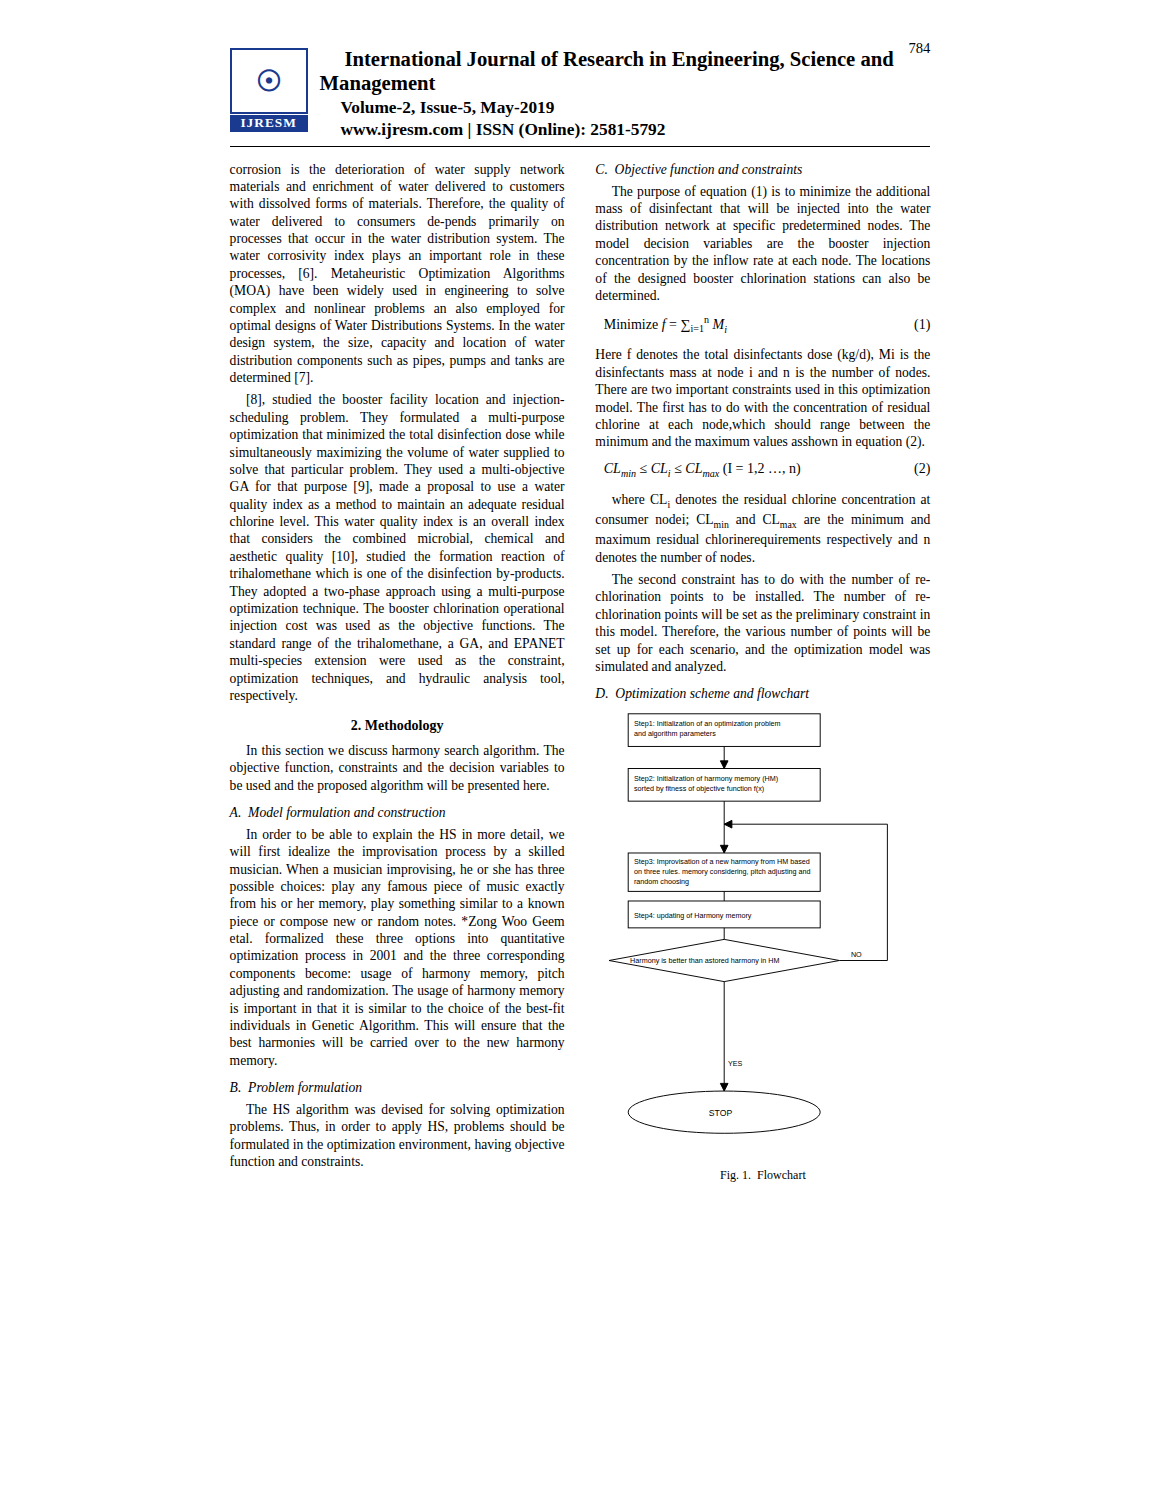784
☉
IJRESM
International Journal of Research in Engineering, Science and Management
Volume-2, Issue-5, May-2019
www.ijresm.com | ISSN (Online): 2581-5792
corrosion is the deterioration of water supply network materials and enrichment of water delivered to customers with dissolved forms of materials. Therefore, the quality of water delivered to consumers de-pends primarily on processes that occur in the water distribution system. The water corrosivity index plays an important role in these processes, [6]. Metaheuristic Optimization Algorithms (MOA) have been widely used in engineering to solve complex and nonlinear problems an also employed for optimal designs of Water Distributions Systems. In the water design system, the size, capacity and location of water distribution components such as pipes, pumps and tanks are determined [7].
[8], studied the booster facility location and injection-scheduling problem. They formulated a multi-purpose optimization that minimized the total disinfection dose while simultaneously maximizing the volume of water supplied to solve that particular problem. They used a multi-objective GA for that purpose [9], made a proposal to use a water quality index as a method to maintain an adequate residual chlorine level. This water quality index is an overall index that considers the combined microbial, chemical and aesthetic quality [10], studied the formation reaction of trihalomethane which is one of the disinfection by-products. They adopted a two-phase approach using a multi-purpose optimization technique. The booster chlorination operational injection cost was used as the objective functions. The standard range of the trihalomethane, a GA, and EPANET multi-species extension were used as the constraint, optimization techniques, and hydraulic analysis tool, respectively.
2. Methodology
In this section we discuss harmony search algorithm. The objective function, constraints and the decision variables to be used and the proposed algorithm will be presented here.
A. Model formulation and construction
In order to be able to explain the HS in more detail, we will first idealize the improvisation process by a skilled musician. When a musician improvising, he or she has three possible choices: play any famous piece of music exactly from his or her memory, play something similar to a known piece or compose new or random notes. *Zong Woo Geem etal. formalized these three options into quantitative optimization process in 2001 and the three corresponding components become: usage of harmony memory, pitch adjusting and randomization. The usage of harmony memory is important in that it is similar to the choice of the best-fit individuals in Genetic Algorithm. This will ensure that the best harmonies will be carried over to the new harmony memory.
B. Problem formulation
The HS algorithm was devised for solving optimization problems. Thus, in order to apply HS, problems should be formulated in the optimization environment, having objective function and constraints.
C. Objective function and constraints
The purpose of equation (1) is to minimize the additional mass of disinfectant that will be injected into the water distribution network at specific predetermined nodes. The model decision variables are the booster injection concentration by the inflow rate at each node. The locations of the designed booster chlorination stations can also be determined.
Minimize f = ∑i=1 n Mi
(1)
Here f denotes the total disinfectants dose (kg/d), Mi is the disinfectants mass at node i and n is the number of nodes. There are two important constraints used in this optimization model. The first has to do with the concentration of residual chlorine at each node,which should range between the minimum and the maximum values asshown in equation (2).
CLmin ≤ CLi ≤ CLmax (I = 1,2 …, n)
(2)
where CLi denotes the residual chlorine concentration at consumer nodei; CLmin and CLmax are the minimum and maximum residual chlorinerequirements respectively and n denotes the number of nodes.
The second constraint has to do with the number of re-chlorination points to be installed. The number of re-chlorination points will be set as the preliminary constraint in this model. Therefore, the various number of points will be set up for each scenario, and the optimization model was simulated and analyzed.
D. Optimization scheme and flowchart
Step1: Initialization of an optimization problem and algorithm parameters Step2: Initialization of harmony memory (HM) sorted by fitness of objective function f(x) Step3: Improvisation of a new harmony from HM based on three rules. memory considering, pitch adjusting and random choosing Step4: updating of Harmony memory Harmony is better than astored harmony in HM NO YES STOP
Fig. 1. Flowchart